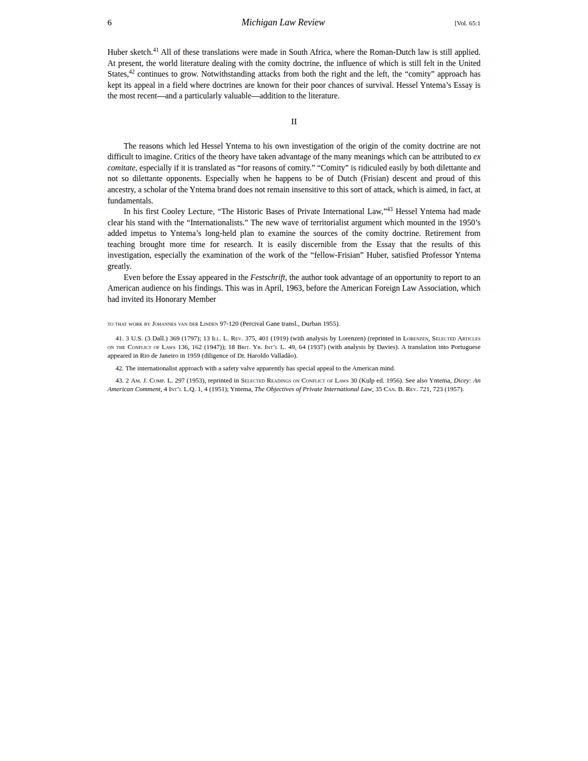6 Michigan Law Review [Vol. 65:1
Huber sketch.41 All of these translations were made in South Africa, where the Roman-Dutch law is still applied. At present, the world literature dealing with the comity doctrine, the influence of which is still felt in the United States,42 continues to grow. Notwithstanding attacks from both the right and the left, the “comity” approach has kept its appeal in a field where doctrines are known for their poor chances of survival. Hessel Yntema’s Essay is the most recent—and a particularly valuable—addition to the literature.
II
The reasons which led Hessel Yntema to his own investigation of the origin of the comity doctrine are not difficult to imagine. Critics of the theory have taken advantage of the many meanings which can be attributed to ex comitate, especially if it is translated as “for reasons of comity.” “Comity” is ridiculed easily by both dilettante and not so dilettante opponents. Especially when he happens to be of Dutch (Frisian) descent and proud of this ancestry, a scholar of the Yntema brand does not remain insensitive to this sort of attack, which is aimed, in fact, at fundamentals.
In his first Cooley Lecture, “The Historic Bases of Private International Law,”43 Hessel Yntema had made clear his stand with the “Internationalists.” The new wave of territorialist argument which mounted in the 1950’s added impetus to Yntema’s long-held plan to examine the sources of the comity doctrine. Retirement from teaching brought more time for research. It is easily discernible from the Essay that the results of this investigation, especially the examination of the work of the “fellow-Frisian” Huber, satisfied Professor Yntema greatly.
Even before the Essay appeared in the Festschrift, the author took advantage of an opportunity to report to an American audience on his findings. This was in April, 1963, before the American Foreign Law Association, which had invited its Honorary Member
to that work by Johannes van der Linden 97-120 (Percival Gane transl., Durban 1955).
41. 3 U.S. (3 Dall.) 369 (1797); 13 Ill. L. Rev. 375, 401 (1919) (with analysis by Lorenzen) (reprinted in Lorenzen, Selected Articles on the Conflict of Laws 136, 162 (1947)); 18 Brit. Yb. Int’l L. 49, 64 (1937) (with analysis by Davies). A translation into Portuguese appeared in Rio de Janeiro in 1959 (diligence of Dr. Haroldo Valladão).
42. The internationalist approach with a safety valve apparently has special appeal to the American mind.
43. 2 Am. J. Comp. L. 297 (1953), reprinted in Selected Readings on Conflict of Laws 30 (Kulp ed. 1956). See also Yntema, Dicey: An American Comment, 4 Int’l L.Q. 1, 4 (1951); Yntema, The Objectives of Private International Law, 35 Can. B. Rev. 721, 723 (1957).